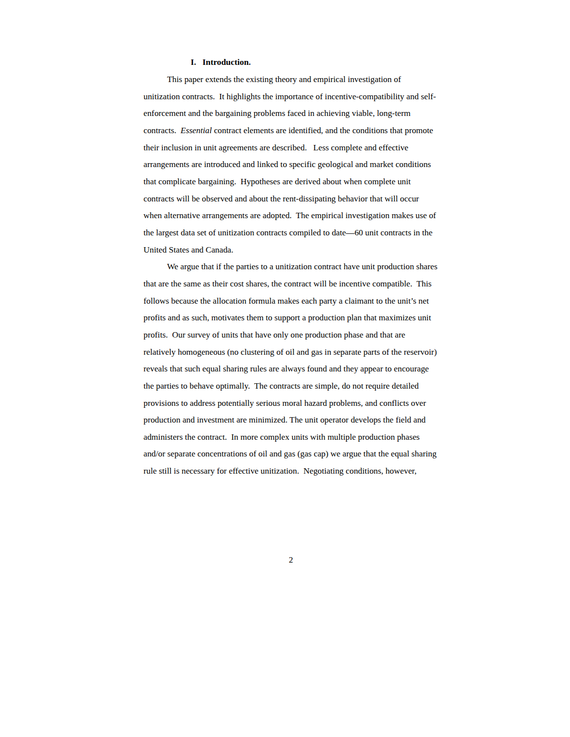I. Introduction.
This paper extends the existing theory and empirical investigation of unitization contracts. It highlights the importance of incentive-compatibility and self-enforcement and the bargaining problems faced in achieving viable, long-term contracts. Essential contract elements are identified, and the conditions that promote their inclusion in unit agreements are described. Less complete and effective arrangements are introduced and linked to specific geological and market conditions that complicate bargaining. Hypotheses are derived about when complete unit contracts will be observed and about the rent-dissipating behavior that will occur when alternative arrangements are adopted. The empirical investigation makes use of the largest data set of unitization contracts compiled to date—60 unit contracts in the United States and Canada.
We argue that if the parties to a unitization contract have unit production shares that are the same as their cost shares, the contract will be incentive compatible. This follows because the allocation formula makes each party a claimant to the unit’s net profits and as such, motivates them to support a production plan that maximizes unit profits. Our survey of units that have only one production phase and that are relatively homogeneous (no clustering of oil and gas in separate parts of the reservoir) reveals that such equal sharing rules are always found and they appear to encourage the parties to behave optimally. The contracts are simple, do not require detailed provisions to address potentially serious moral hazard problems, and conflicts over production and investment are minimized. The unit operator develops the field and administers the contract. In more complex units with multiple production phases and/or separate concentrations of oil and gas (gas cap) we argue that the equal sharing rule still is necessary for effective unitization. Negotiating conditions, however,
2